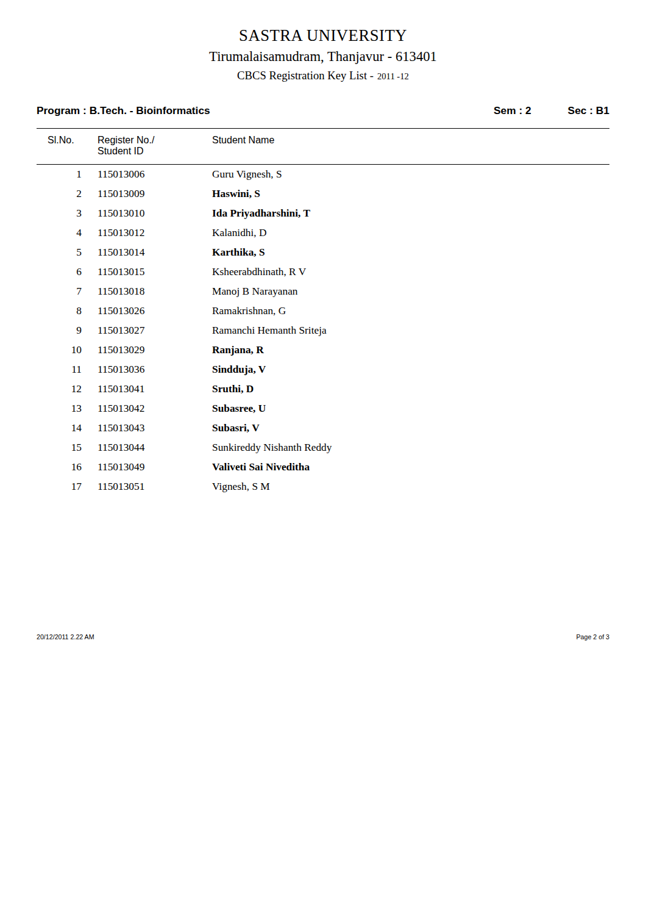SASTRA UNIVERSITY
Tirumalaisamudram, Thanjavur - 613401
CBCS Registration Key List -2011 -12
Program : B.Tech. - Bioinformatics
Sem : 2
Sec : B1
| Sl.No. | Register No./ Student ID | Student Name |
| --- | --- | --- |
| 1 | 115013006 | Guru Vignesh, S |
| 2 | 115013009 | Haswini, S |
| 3 | 115013010 | Ida Priyadharshini, T |
| 4 | 115013012 | Kalanidhi, D |
| 5 | 115013014 | Karthika, S |
| 6 | 115013015 | Ksheerabdhinath, R V |
| 7 | 115013018 | Manoj B Narayanan |
| 8 | 115013026 | Ramakrishnan, G |
| 9 | 115013027 | Ramanchi Hemanth Sriteja |
| 10 | 115013029 | Ranjana, R |
| 11 | 115013036 | Sindduja, V |
| 12 | 115013041 | Sruthi, D |
| 13 | 115013042 | Subasree, U |
| 14 | 115013043 | Subasri, V |
| 15 | 115013044 | Sunkireddy Nishanth Reddy |
| 16 | 115013049 | Valiveti Sai Niveditha |
| 17 | 115013051 | Vignesh, S M |
20/12/2011 2.22 AM
Page 2 of 3